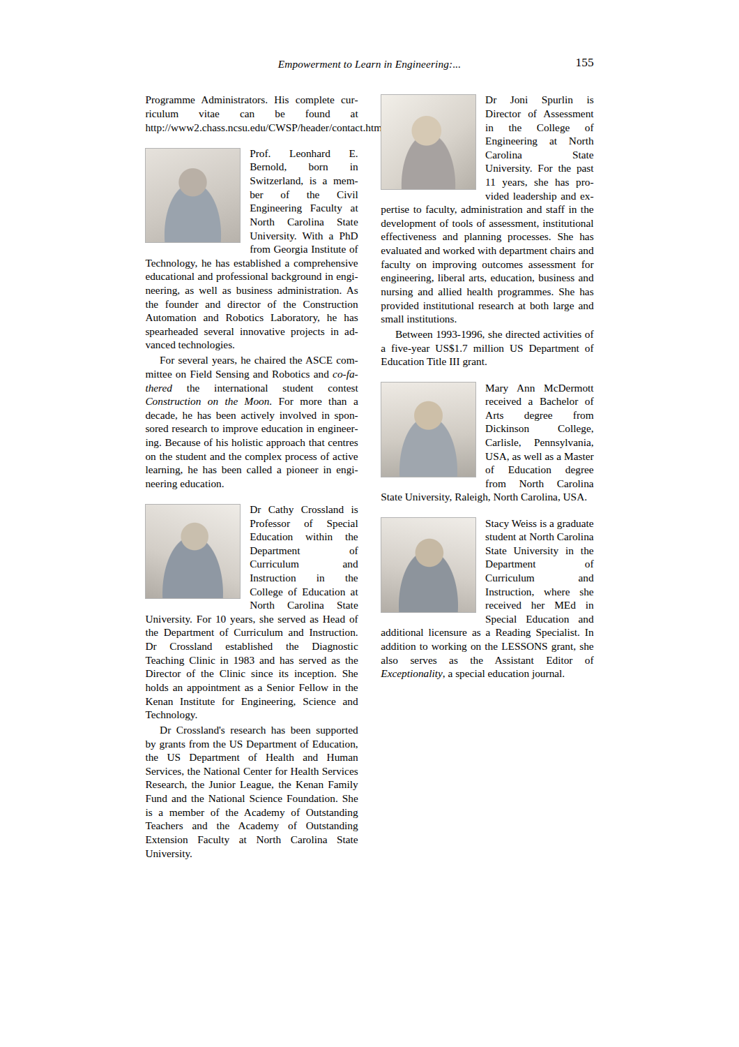Empowerment to Learn in Engineering:... 155
Programme Administrators. His complete curriculum vitae can be found at http://www2.chass.ncsu.edu/CWSP/header/contact.html
Prof. Leonhard E. Bernold, born in Switzerland, is a member of the Civil Engineering Faculty at North Carolina State University. With a PhD from Georgia Institute of Technology, he has established a comprehensive educational and professional background in engineering, as well as business administration. As the founder and director of the Construction Automation and Robotics Laboratory, he has spearheaded several innovative projects in advanced technologies.
For several years, he chaired the ASCE committee on Field Sensing and Robotics and co-fathered the international student contest Construction on the Moon. For more than a decade, he has been actively involved in sponsored research to improve education in engineering. Because of his holistic approach that centres on the student and the complex process of active learning, he has been called a pioneer in engineering education.
Dr Cathy Crossland is Professor of Special Education within the Department of Curriculum and Instruction in the College of Education at North Carolina State University. For 10 years, she served as Head of the Department of Curriculum and Instruction. Dr Crossland established the Diagnostic Teaching Clinic in 1983 and has served as the Director of the Clinic since its inception. She holds an appointment as a Senior Fellow in the Kenan Institute for Engineering, Science and Technology.
Dr Crossland's research has been supported by grants from the US Department of Education, the US Department of Health and Human Services, the National Center for Health Services Research, the Junior League, the Kenan Family Fund and the National Science Foundation. She is a member of the Academy of Outstanding Teachers and the Academy of Outstanding Extension Faculty at North Carolina State University.
Dr Joni Spurlin is Director of Assessment in the College of Engineering at North Carolina State University. For the past 11 years, she has provided leadership and expertise to faculty, administration and staff in the development of tools of assessment, institutional effectiveness and planning processes. She has evaluated and worked with department chairs and faculty on improving outcomes assessment for engineering, liberal arts, education, business and nursing and allied health programmes. She has provided institutional research at both large and small institutions.
Between 1993-1996, she directed activities of a five-year US$1.7 million US Department of Education Title III grant.
Mary Ann McDermott received a Bachelor of Arts degree from Dickinson College, Carlisle, Pennsylvania, USA, as well as a Master of Education degree from North Carolina State University, Raleigh, North Carolina, USA.
Stacy Weiss is a graduate student at North Carolina State University in the Department of Curriculum and Instruction, where she received her MEd in Special Education and additional licensure as a Reading Specialist. In addition to working on the LESSONS grant, she also serves as the Assistant Editor of Exceptionality, a special education journal.